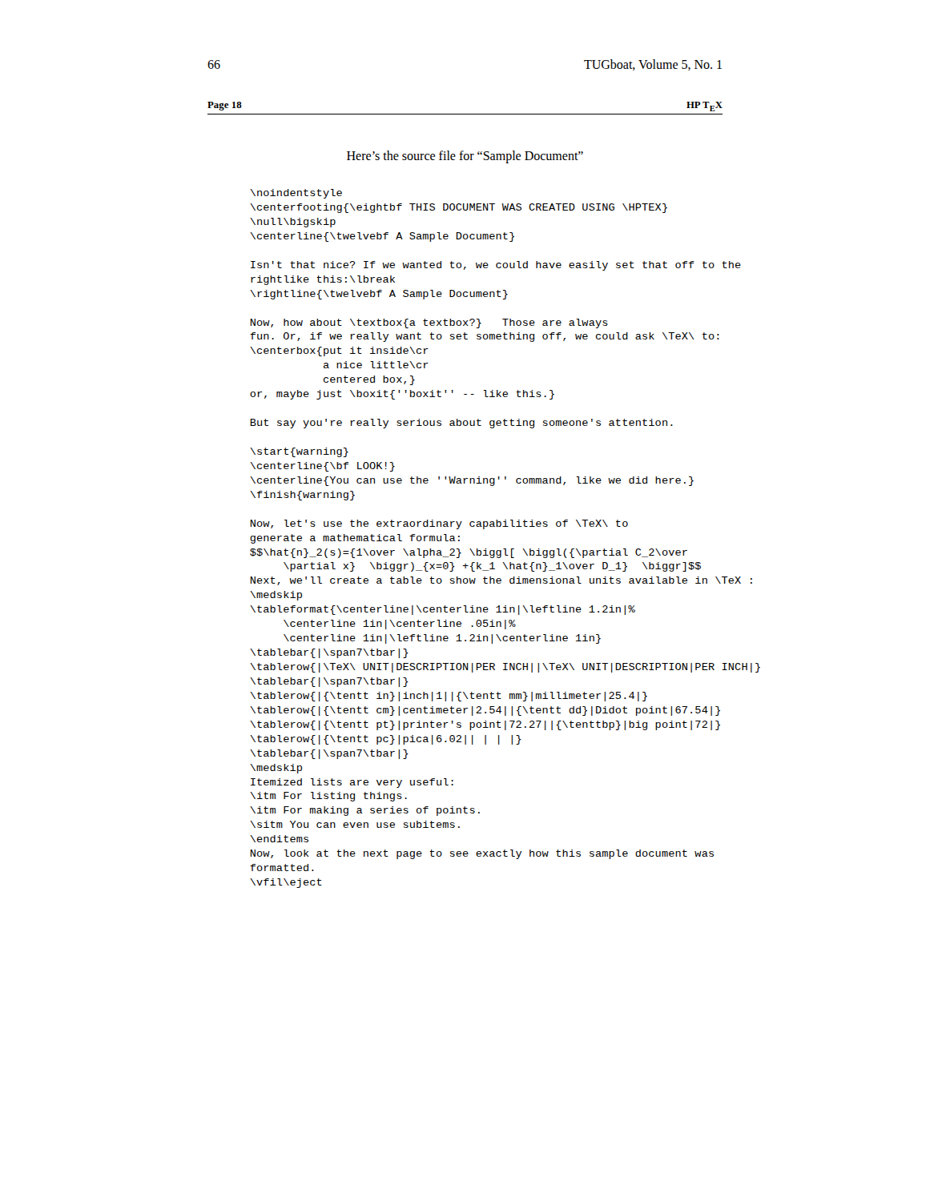66
TUGboat, Volume 5, No. 1
Page 18
HP TEX
Here’s the source file for “Sample Document”
\noindentstyle
\centerfooting{\eightbf THIS DOCUMENT WAS CREATED USING \HPTEX}
\null\bigskip
\centerline{\twelvebf A Sample Document}

Isn't that nice? If we wanted to, we could have easily set that off to the
rightlike this:\lbreak
\rightline{\twelvebf A Sample Document}

Now, how about \textbox{a textbox?}   Those are always
fun. Or, if we really want to set something off, we could ask \TeX\ to:
\centerbox{put it inside\cr
           a nice little\cr
           centered box,}
or, maybe just \boxit{''boxit'' -- like this.}

But say you're really serious about getting someone's attention.

\start{warning}
\centerline{\bf LOOK!}
\centerline{You can use the ''Warning'' command, like we did here.}
\finish{warning}

Now, let's use the extraordinary capabilities of \TeX\ to
generate a mathematical formula:
$$\hat{n}_2(s)={1\over \alpha_2} \biggl[ \biggl({\partial C_2\over
     \partial x}  \biggr)_{x=0} +{k_1 \hat{n}_1\over D_1}  \biggr]$$
Next, we'll create a table to show the dimensional units available in \TeX :
\medskip
\tableformat{\centerline|\centerline 1in|\leftline 1.2in|%
     \centerline 1in|\centerline .05in|%
     \centerline 1in|\leftline 1.2in|\centerline 1in}
\tablebar{|\span7\tbar|}
\tablerow{|\TeX\ UNIT|DESCRIPTION|PER INCH||\TeX\ UNIT|DESCRIPTION|PER INCH|}
\tablebar{|\span7\tbar|}
\tablerow{|{\tentt in}|inch|1||{\tentt mm}|millimeter|25.4|}
\tablerow{|{\tentt cm}|centimeter|2.54||{\tentt dd}|Didot point|67.54|}
\tablerow{|{\tentt pt}|printer's point|72.27||{\tenttbp}|big point|72|}
\tablerow{|{\tentt pc}|pica|6.02|| | | |}
\tablebar{|\span7\tbar|}
\medskip
Itemized lists are very useful:
\itm For listing things.
\itm For making a series of points.
\sitm You can even use subitems.
\enditems
Now, look at the next page to see exactly how this sample document was
formatted.
\vfil\eject